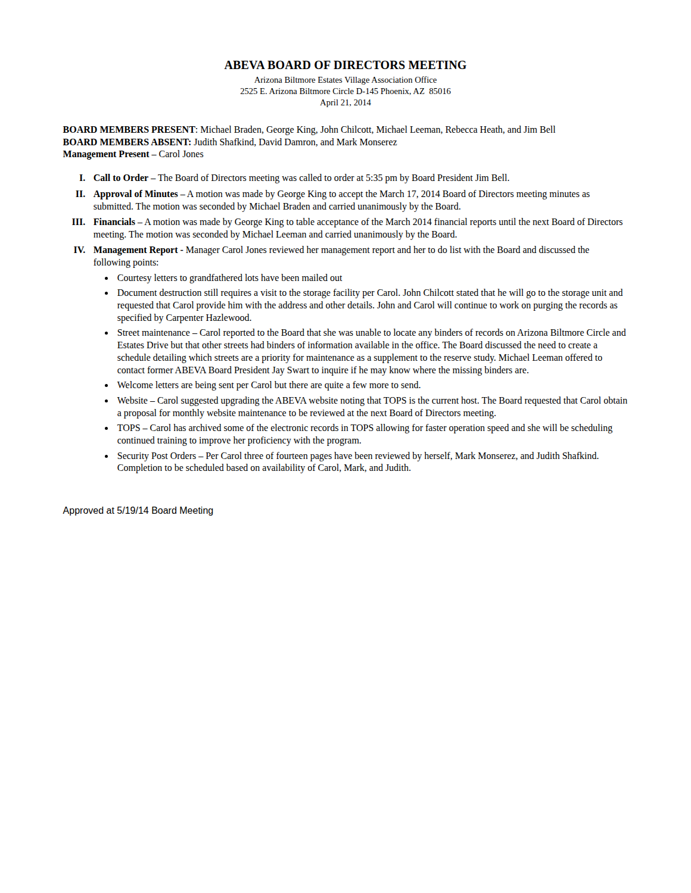ABEVA BOARD OF DIRECTORS MEETING
Arizona Biltmore Estates Village Association Office
2525 E. Arizona Biltmore Circle D-145 Phoenix, AZ 85016
April 21, 2014
BOARD MEMBERS PRESENT: Michael Braden, George King, John Chilcott, Michael Leeman, Rebecca Heath, and Jim Bell
BOARD MEMBERS ABSENT: Judith Shafkind, David Damron, and Mark Monserez
Management Present – Carol Jones
Call to Order – The Board of Directors meeting was called to order at 5:35 pm by Board President Jim Bell.
Approval of Minutes – A motion was made by George King to accept the March 17, 2014 Board of Directors meeting minutes as submitted. The motion was seconded by Michael Braden and carried unanimously by the Board.
Financials – A motion was made by George King to table acceptance of the March 2014 financial reports until the next Board of Directors meeting. The motion was seconded by Michael Leeman and carried unanimously by the Board.
Management Report - Manager Carol Jones reviewed her management report and her to do list with the Board and discussed the following points:
Courtesy letters to grandfathered lots have been mailed out
Document destruction still requires a visit to the storage facility per Carol. John Chilcott stated that he will go to the storage unit and requested that Carol provide him with the address and other details. John and Carol will continue to work on purging the records as specified by Carpenter Hazlewood.
Street maintenance – Carol reported to the Board that she was unable to locate any binders of records on Arizona Biltmore Circle and Estates Drive but that other streets had binders of information available in the office. The Board discussed the need to create a schedule detailing which streets are a priority for maintenance as a supplement to the reserve study. Michael Leeman offered to contact former ABEVA Board President Jay Swart to inquire if he may know where the missing binders are.
Welcome letters are being sent per Carol but there are quite a few more to send.
Website – Carol suggested upgrading the ABEVA website noting that TOPS is the current host. The Board requested that Carol obtain a proposal for monthly website maintenance to be reviewed at the next Board of Directors meeting.
TOPS – Carol has archived some of the electronic records in TOPS allowing for faster operation speed and she will be scheduling continued training to improve her proficiency with the program.
Security Post Orders – Per Carol three of fourteen pages have been reviewed by herself, Mark Monserez, and Judith Shafkind. Completion to be scheduled based on availability of Carol, Mark, and Judith.
Approved at 5/19/14 Board Meeting